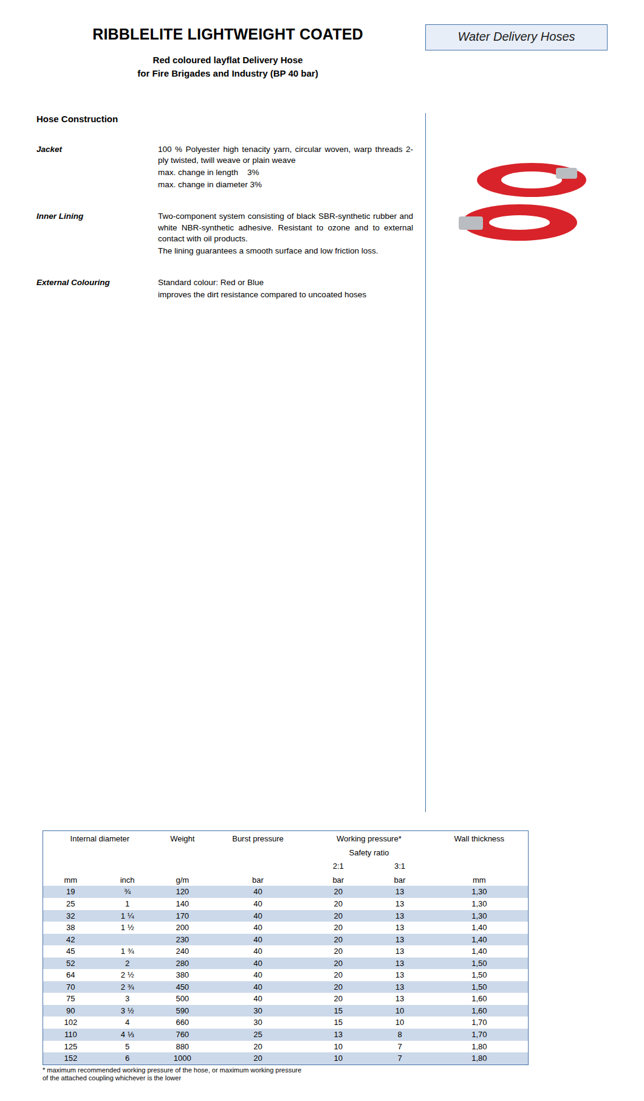RIBBLELITE LIGHTWEIGHT COATED
Red coloured layflat Delivery Hose
for Fire Brigades and Industry (BP 40 bar)
Water Delivery Hoses
Hose Construction
Jacket
100 % Polyester high tenacity yarn, circular woven, warp threads 2-ply twisted, twill weave or plain weave
max. change in length 3%
max. change in diameter 3%
Inner Lining
Two-component system consisting of black SBR-synthetic rubber and white NBR-synthetic adhesive. Resistant to ozone and to external contact with oil products.
The lining guarantees a smooth surface and low friction loss.
External Colouring
Standard colour: Red or Blue
improves the dirt resistance compared to uncoated hoses
| Internal diameter | Weight | Burst pressure | Working pressure* | Wall thickness |
| --- | --- | --- | --- | --- |
| | | | | Safety ratio | |
| | | | | 2:1 | 3:1 | |
| mm | inch | g/m | bar | bar | bar | mm |
| 19 | ¾ | 120 | 40 | 20 | 13 | 1,30 |
| 25 | 1 | 140 | 40 | 20 | 13 | 1,30 |
| 32 | 1 ¼ | 170 | 40 | 20 | 13 | 1,30 |
| 38 | 1 ½ | 200 | 40 | 20 | 13 | 1,40 |
| 42 | | 230 | 40 | 20 | 13 | 1,40 |
| 45 | 1 ¾ | 240 | 40 | 20 | 13 | 1,40 |
| 52 | 2 | 280 | 40 | 20 | 13 | 1,50 |
| 64 | 2 ½ | 380 | 40 | 20 | 13 | 1,50 |
| 70 | 2 ¾ | 450 | 40 | 20 | 13 | 1,50 |
| 75 | 3 | 500 | 40 | 20 | 13 | 1,60 |
| 90 | 3 ½ | 590 | 30 | 15 | 10 | 1,60 |
| 102 | 4 | 660 | 30 | 15 | 10 | 1,70 |
| 110 | 4 ⅓ | 760 | 25 | 13 | 8 | 1,70 |
| 125 | 5 | 880 | 20 | 10 | 7 | 1,80 |
| 152 | 6 | 1000 | 20 | 10 | 7 | 1,80 |
* maximum recommended working pressure of the hose, or maximum working pressure
of the attached coupling whichever is the lower